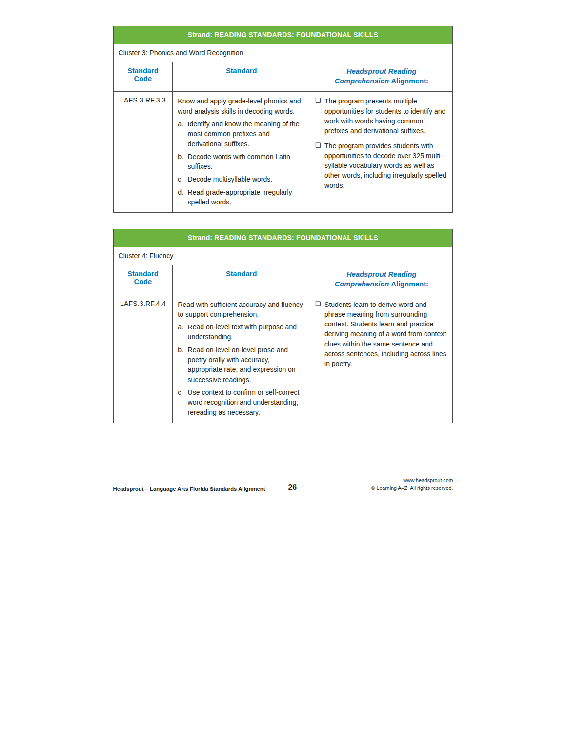| Strand: READING STANDARDS: FOUNDATIONAL SKILLS |
| Cluster 3: Phonics and Word Recognition |
| Standard Code | Standard | Headsprout Reading Comprehension Alignment: |
| LAFS.3.RF.3.3 | Know and apply grade-level phonics and word analysis skills in decoding words. a. Identify and know the meaning of the most common prefixes and derivational suffixes. b. Decode words with common Latin suffixes. c. Decode multisyllable words. d. Read grade-appropriate irregularly spelled words. | The program presents multiple opportunities for students to identify and work with words having common prefixes and derivational suffixes. The program provides students with opportunities to decode over 325 multi-syllable vocabulary words as well as other words, including irregularly spelled words. |
| Strand: READING STANDARDS: FOUNDATIONAL SKILLS |
| Cluster 4: Fluency |
| Standard Code | Standard | Headsprout Reading Comprehension Alignment: |
| LAFS.3.RF.4.4 | Read with sufficient accuracy and fluency to support comprehension. a. Read on-level text with purpose and understanding. b. Read on-level on-level prose and poetry orally with accuracy, appropriate rate, and expression on successive readings. c. Use context to confirm or self-correct word recognition and understanding, rereading as necessary. | Students learn to derive word and phrase meaning from surrounding context. Students learn and practice deriving meaning of a word from context clues within the same sentence and across sentences, including across lines in poetry. |
Headsprout – Language Arts Florida Standards Alignment
26
www.headsprout.com
© Learning A–Z All rights reserved.